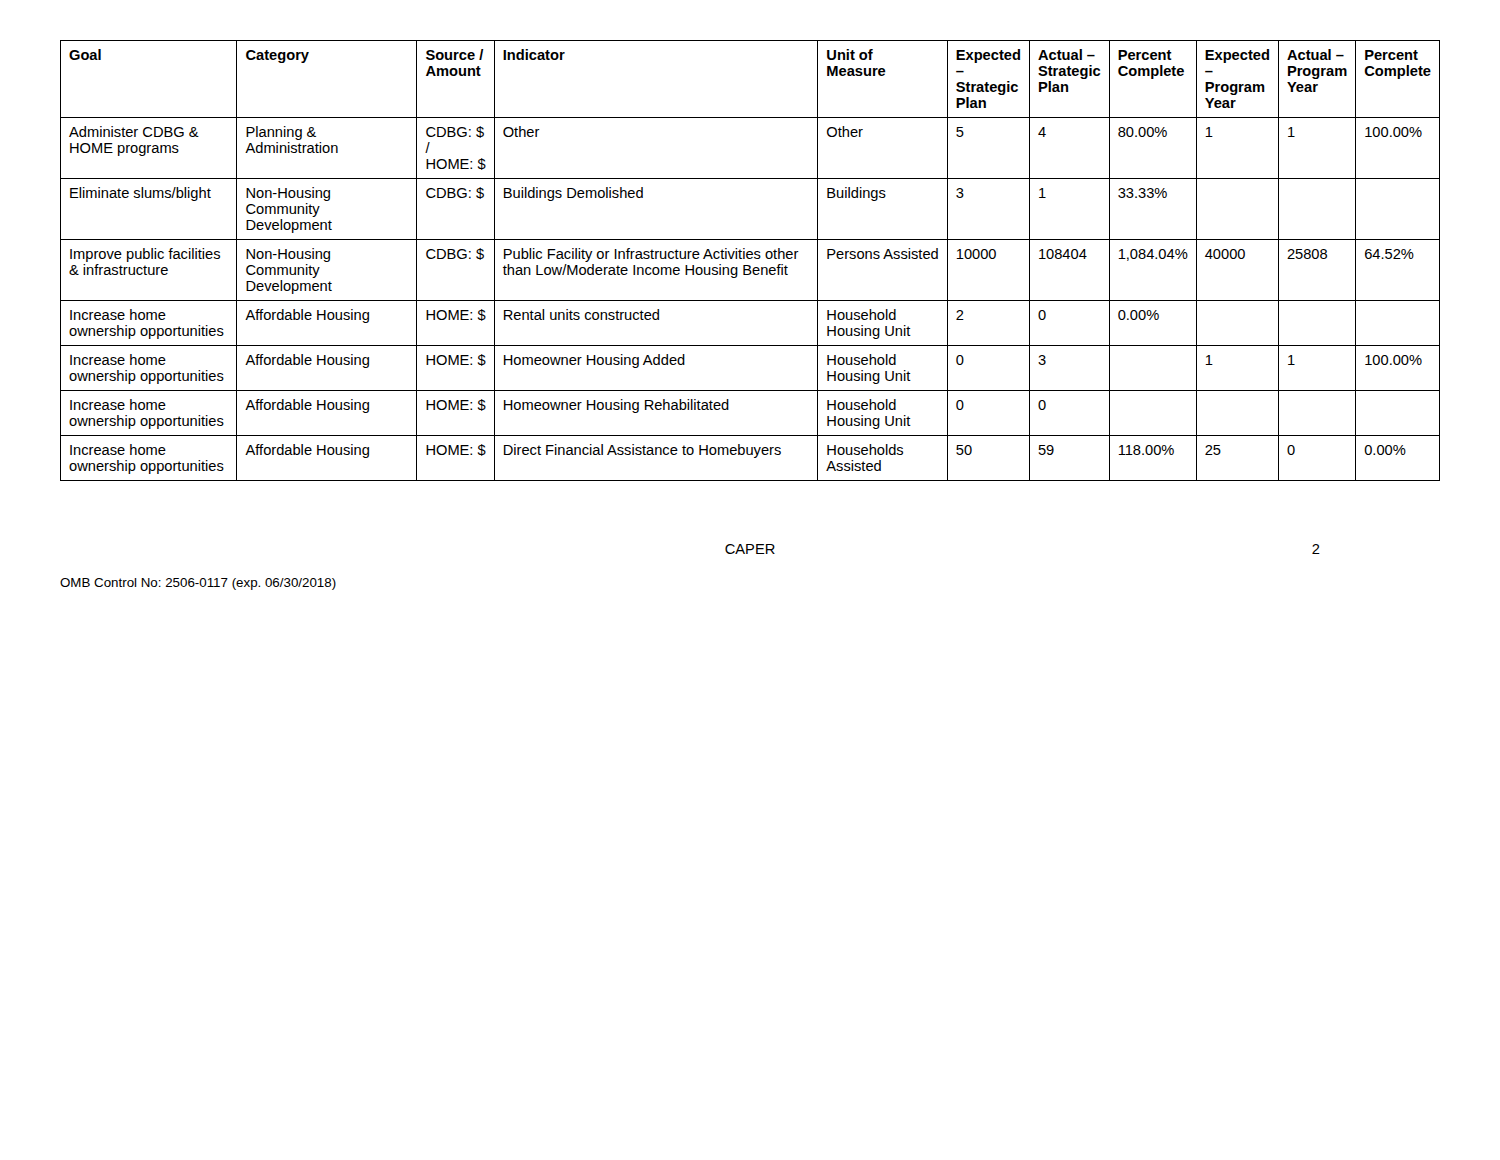| Goal | Category | Source / Amount | Indicator | Unit of Measure | Expected – Strategic Plan | Actual – Strategic Plan | Percent Complete | Expected – Program Year | Actual – Program Year | Percent Complete |
| --- | --- | --- | --- | --- | --- | --- | --- | --- | --- | --- |
| Administer CDBG & HOME programs | Planning & Administration | CDBG: $ / HOME: $ | Other | Other | 5 | 4 | 80.00% | 1 | 1 | 100.00% |
| Eliminate slums/blight | Non-Housing Community Development | CDBG: $ | Buildings Demolished | Buildings | 3 | 1 | 33.33% | | | |
| Improve public facilities & infrastructure | Non-Housing Community Development | CDBG: $ | Public Facility or Infrastructure Activities other than Low/Moderate Income Housing Benefit | Persons Assisted | 10000 | 108404 | 1,084.04% | 40000 | 25808 | 64.52% |
| Increase home ownership opportunities | Affordable Housing | HOME: $ | Rental units constructed | Household Housing Unit | 2 | 0 | 0.00% | | | |
| Increase home ownership opportunities | Affordable Housing | HOME: $ | Homeowner Housing Added | Household Housing Unit | 0 | 3 | | 1 | 1 | 100.00% |
| Increase home ownership opportunities | Affordable Housing | HOME: $ | Homeowner Housing Rehabilitated | Household Housing Unit | 0 | 0 | | | | |
| Increase home ownership opportunities | Affordable Housing | HOME: $ | Direct Financial Assistance to Homebuyers | Households Assisted | 50 | 59 | 118.00% | 25 | 0 | 0.00% |
CAPER
2
OMB Control No: 2506-0117 (exp. 06/30/2018)